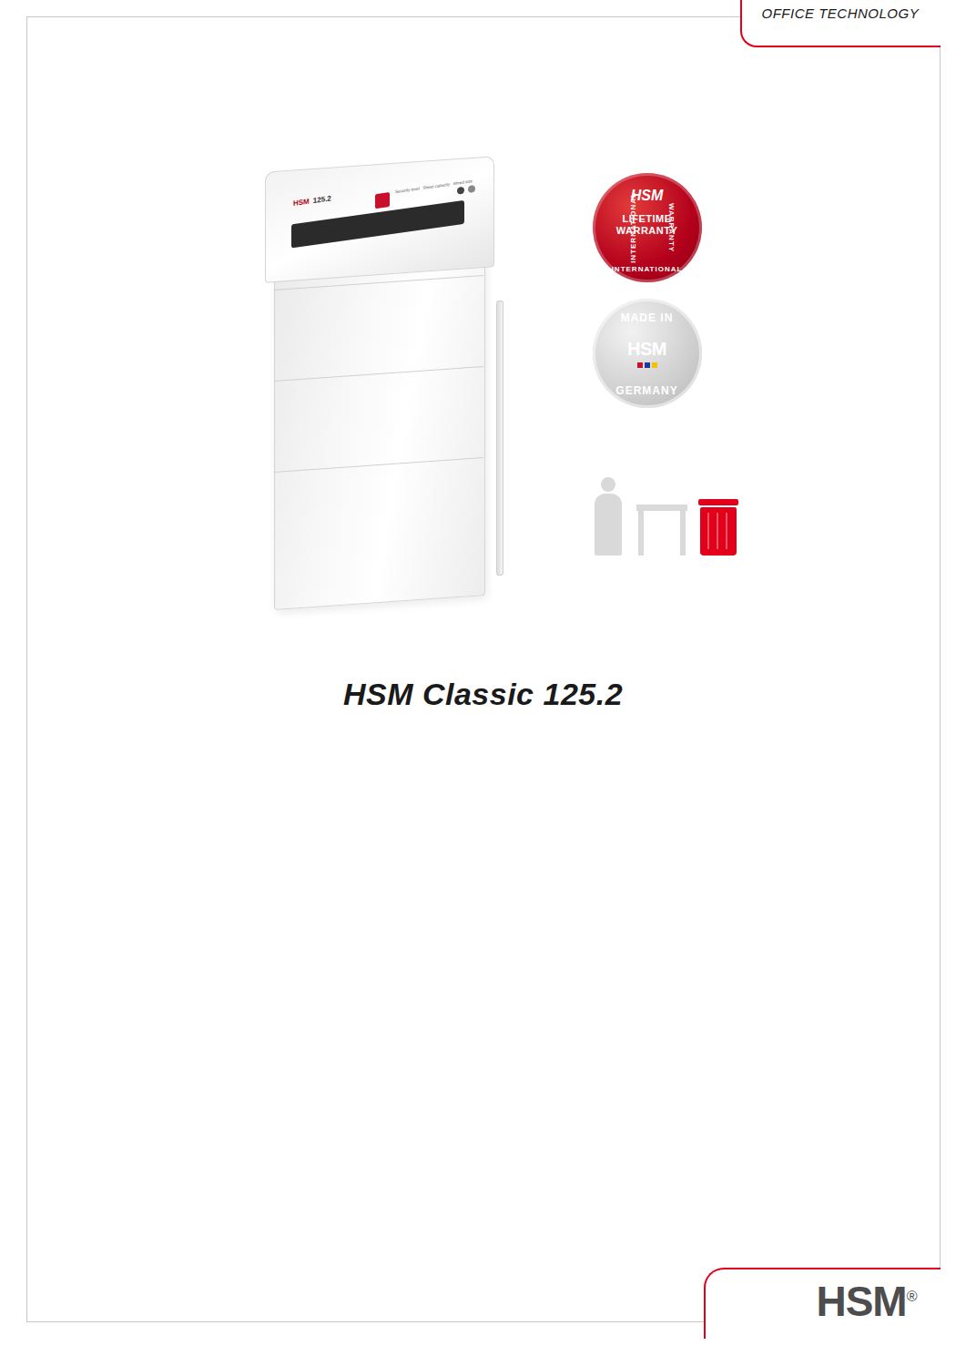OFFICE TECHNOLOGY
HSM125.2
Security level Sheet capacity Shred size
HSM
LIFETIME
WARRANTY
INTERNATIONAL
WARRANTY
INTERNATIONAL
MADE IN
HSM
GERMANY
HSM Classic 125.2
HSM®